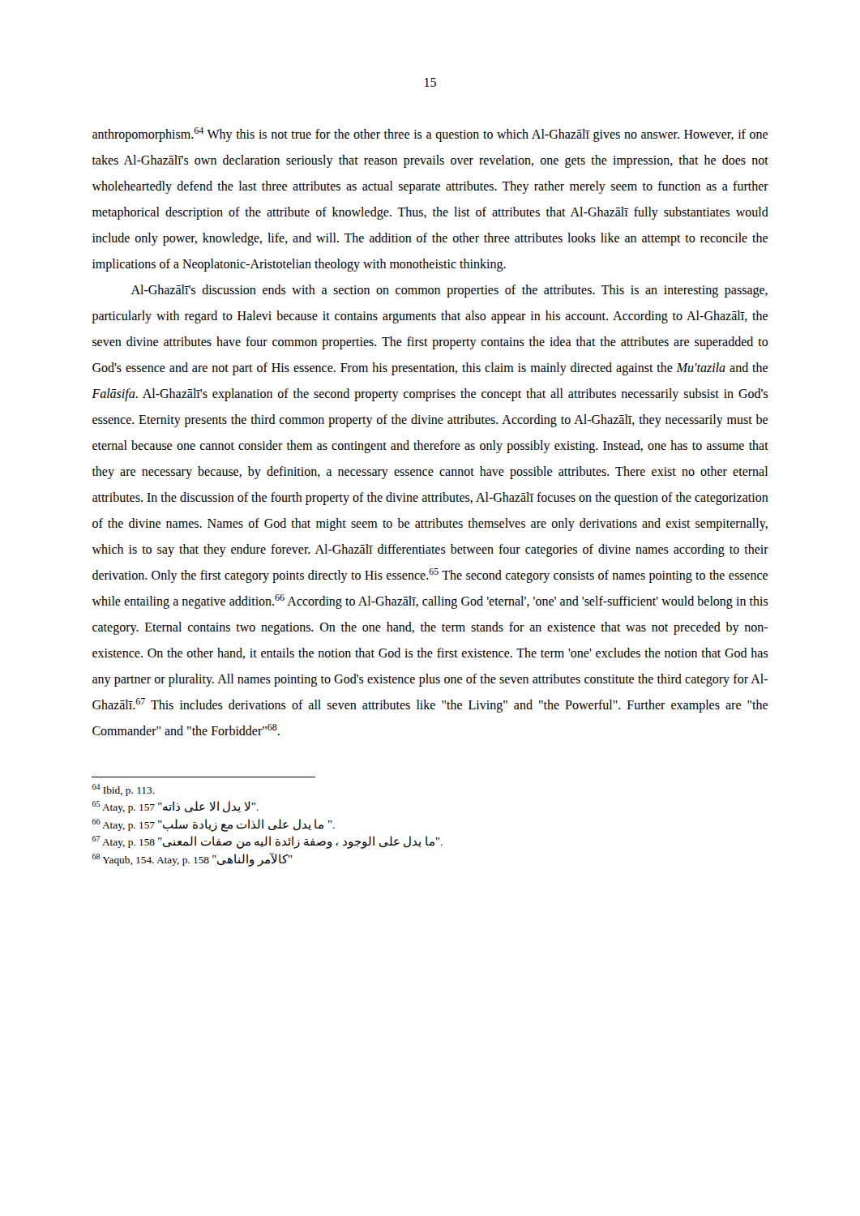15
anthropomorphism.64 Why this is not true for the other three is a question to which Al-Ghazālī gives no answer. However, if one takes Al-Ghazālī's own declaration seriously that reason prevails over revelation, one gets the impression, that he does not wholeheartedly defend the last three attributes as actual separate attributes. They rather merely seem to function as a further metaphorical description of the attribute of knowledge. Thus, the list of attributes that Al-Ghazālī fully substantiates would include only power, knowledge, life, and will. The addition of the other three attributes looks like an attempt to reconcile the implications of a Neoplatonic-Aristotelian theology with monotheistic thinking.
Al-Ghazālī's discussion ends with a section on common properties of the attributes. This is an interesting passage, particularly with regard to Halevi because it contains arguments that also appear in his account. According to Al-Ghazālī, the seven divine attributes have four common properties. The first property contains the idea that the attributes are superadded to God's essence and are not part of His essence. From his presentation, this claim is mainly directed against the Mu'tazila and the Falāsifa. Al-Ghazālī's explanation of the second property comprises the concept that all attributes necessarily subsist in God's essence. Eternity presents the third common property of the divine attributes. According to Al-Ghazālī, they necessarily must be eternal because one cannot consider them as contingent and therefore as only possibly existing. Instead, one has to assume that they are necessary because, by definition, a necessary essence cannot have possible attributes. There exist no other eternal attributes. In the discussion of the fourth property of the divine attributes, Al-Ghazālī focuses on the question of the categorization of the divine names. Names of God that might seem to be attributes themselves are only derivations and exist sempiternally, which is to say that they endure forever. Al-Ghazālī differentiates between four categories of divine names according to their derivation. Only the first category points directly to His essence.65 The second category consists of names pointing to the essence while entailing a negative addition.66 According to Al-Ghazālī, calling God 'eternal', 'one' and 'self-sufficient' would belong in this category. Eternal contains two negations. On the one hand, the term stands for an existence that was not preceded by non-existence. On the other hand, it entails the notion that God is the first existence. The term 'one' excludes the notion that God has any partner or plurality. All names pointing to God's existence plus one of the seven attributes constitute the third category for Al-Ghazālī.67 This includes derivations of all seven attributes like "the Living" and "the Powerful". Further examples are "the Commander" and "the Forbidder"68.
64 Ibid, p. 113.
65 Atay, p. 157 "لا يدل الا على ذاته".
66 Atay, p. 157 " ما يدل على الذات مع زيادة سلب".
67 Atay, p. 158 "ما يدل على الوجود ، وصفة زائدة اليه من صفات المعنى".
68 Yaqub, 154. Atay, p. 158 "كالآمر والناهى"